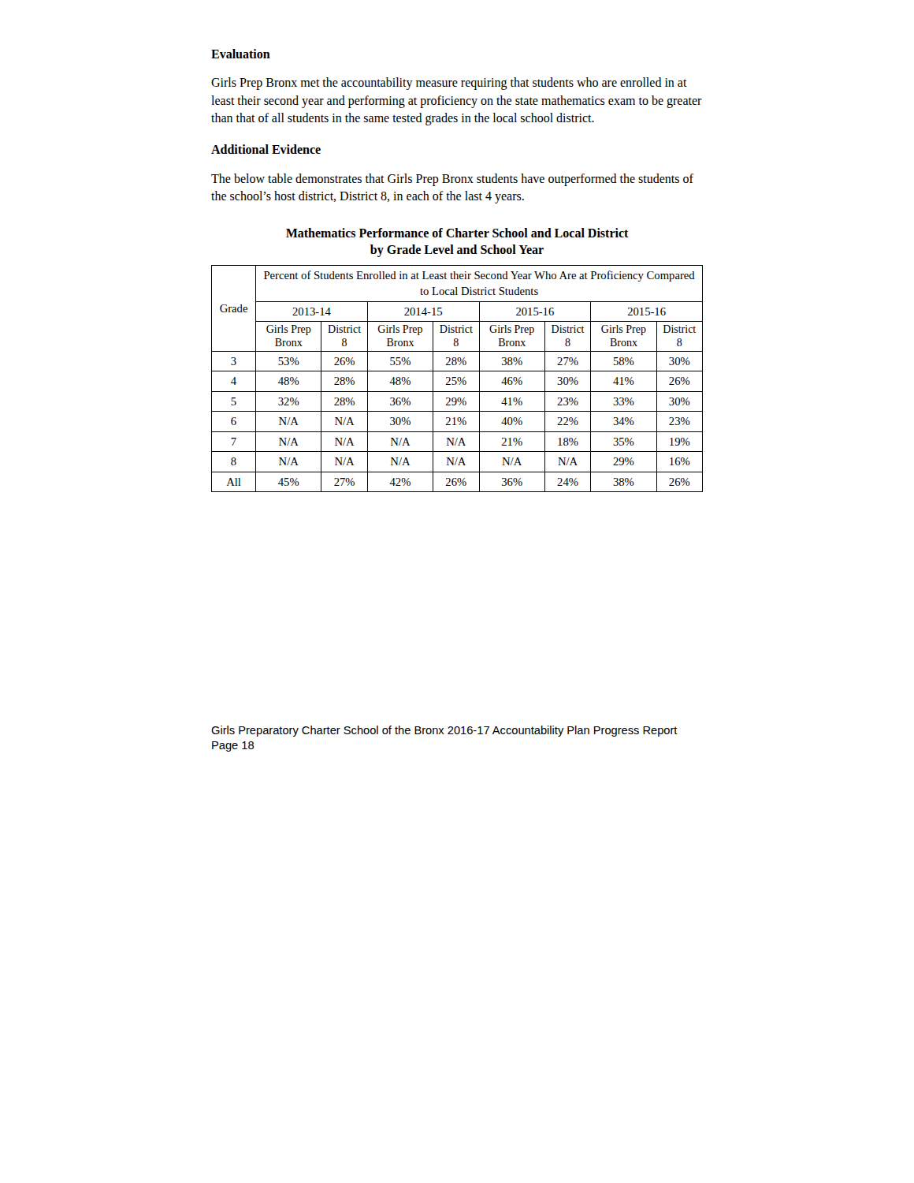Evaluation
Girls Prep Bronx met the accountability measure requiring that students who are enrolled in at least their second year and performing at proficiency on the state mathematics exam to be greater than that of all students in the same tested grades in the local school district.
Additional Evidence
The below table demonstrates that Girls Prep Bronx students have outperformed the students of the school’s host district, District 8, in each of the last 4 years.
Mathematics Performance of Charter School and Local District
by Grade Level and School Year
| Grade | Percent of Students Enrolled in at Least their Second Year Who Are at Proficiency Compared to Local District Students |
| 2013-14 | 2014-15 | 2015-16 | 2015-16 |
| Girls Prep Bronx | District 8 | Girls Prep Bronx | District 8 | Girls Prep Bronx | District 8 | Girls Prep Bronx | District 8 |
| 3 | 53% | 26% | 55% | 28% | 38% | 27% | 58% | 30% |
| 4 | 48% | 28% | 48% | 25% | 46% | 30% | 41% | 26% |
| 5 | 32% | 28% | 36% | 29% | 41% | 23% | 33% | 30% |
| 6 | N/A | N/A | 30% | 21% | 40% | 22% | 34% | 23% |
| 7 | N/A | N/A | N/A | N/A | 21% | 18% | 35% | 19% |
| 8 | N/A | N/A | N/A | N/A | N/A | N/A | 29% | 16% |
| All | 45% | 27% | 42% | 26% | 36% | 24% | 38% | 26% |
Girls Preparatory Charter School of the Bronx 2016-17 Accountability Plan Progress Report
Page 18